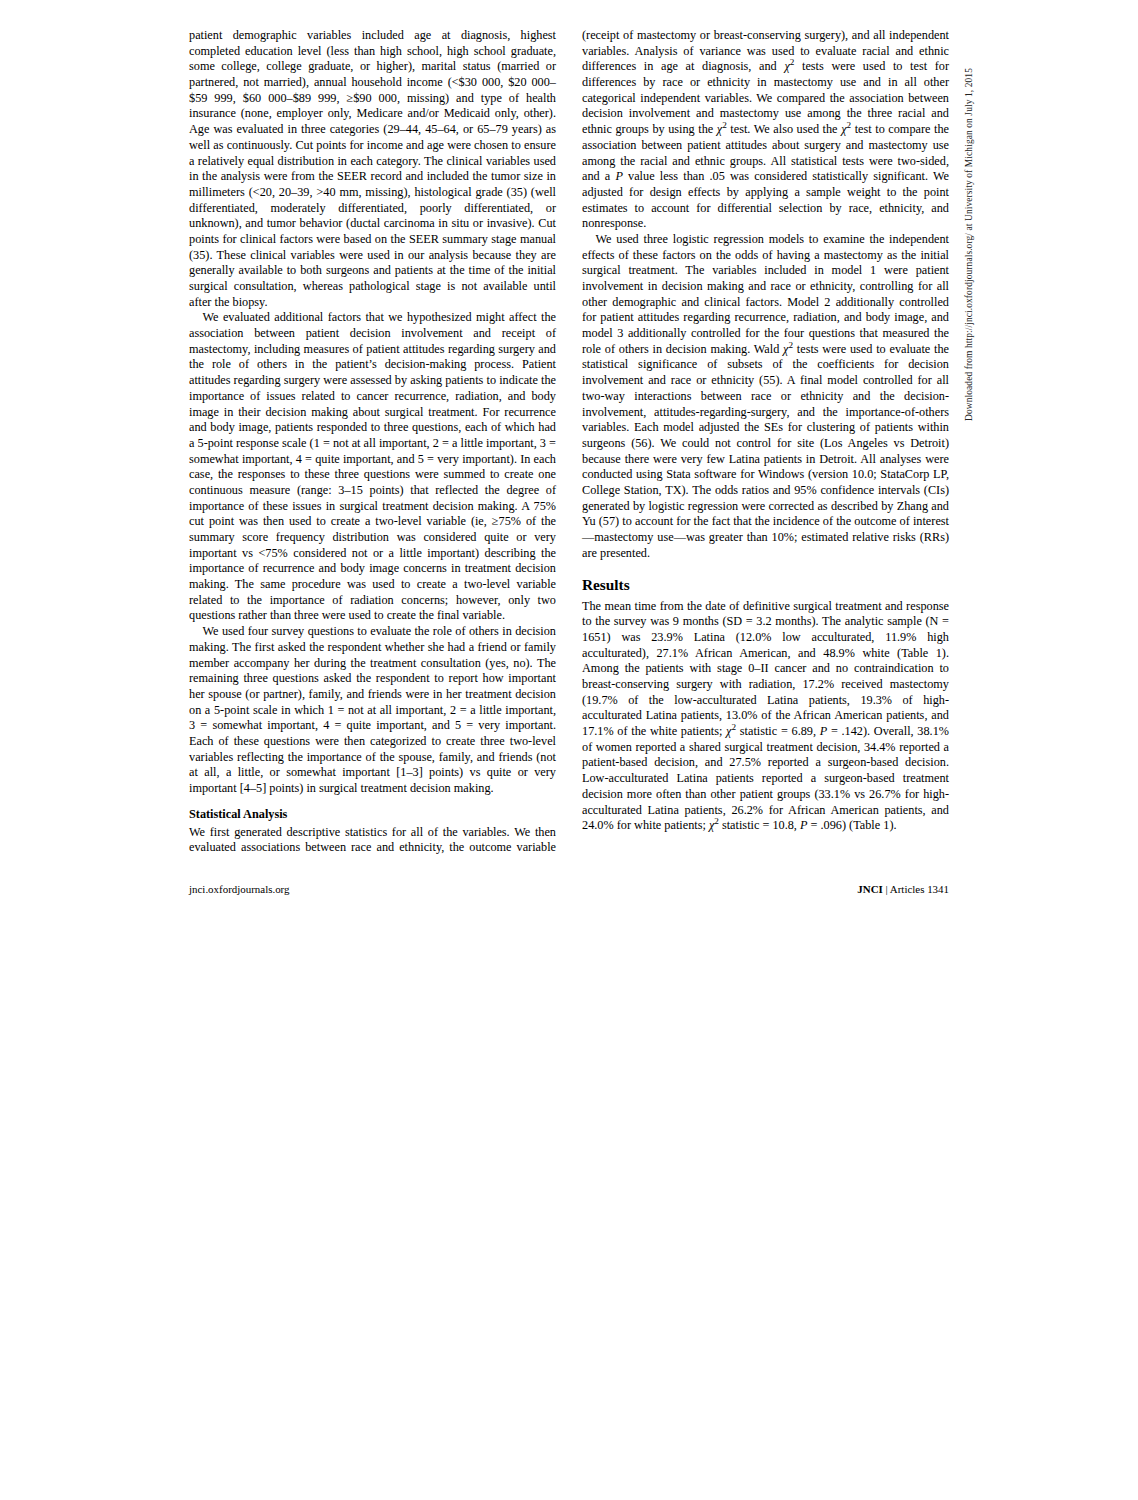Downloaded from http://jnci.oxfordjournals.org/ at University of Michigan on July 1, 2015
patient demographic variables included age at diagnosis, highest completed education level (less than high school, high school graduate, some college, college graduate, or higher), marital status (married or partnered, not married), annual household income (<$30 000, $20 000–$59 999, $60 000–$89 999, ≥$90 000, missing) and type of health insurance (none, employer only, Medicare and/or Medicaid only, other). Age was evaluated in three categories (29–44, 45–64, or 65–79 years) as well as continuously. Cut points for income and age were chosen to ensure a relatively equal distribution in each category. The clinical variables used in the analysis were from the SEER record and included the tumor size in millimeters (<20, 20–39, >40 mm, missing), histological grade (35) (well differentiated, moderately differentiated, poorly differentiated, or unknown), and tumor behavior (ductal carcinoma in situ or invasive). Cut points for clinical factors were based on the SEER summary stage manual (35). These clinical variables were used in our analysis because they are generally available to both surgeons and patients at the time of the initial surgical consultation, whereas pathological stage is not available until after the biopsy.
We evaluated additional factors that we hypothesized might affect the association between patient decision involvement and receipt of mastectomy, including measures of patient attitudes regarding surgery and the role of others in the patient’s decision-making process. Patient attitudes regarding surgery were assessed by asking patients to indicate the importance of issues related to cancer recurrence, radiation, and body image in their decision making about surgical treatment. For recurrence and body image, patients responded to three questions, each of which had a 5-point response scale (1 = not at all important, 2 = a little important, 3 = somewhat important, 4 = quite important, and 5 = very important). In each case, the responses to these three questions were summed to create one continuous measure (range: 3–15 points) that reflected the degree of importance of these issues in surgical treatment decision making. A 75% cut point was then used to create a two-level variable (ie, ≥75% of the summary score frequency distribution was considered quite or very important vs <75% considered not or a little important) describing the importance of recurrence and body image concerns in treatment decision making. The same procedure was used to create a two-level variable related to the importance of radiation concerns; however, only two questions rather than three were used to create the final variable.
We used four survey questions to evaluate the role of others in decision making. The first asked the respondent whether she had a friend or family member accompany her during the treatment consultation (yes, no). The remaining three questions asked the respondent to report how important her spouse (or partner), family, and friends were in her treatment decision on a 5-point scale in which 1 = not at all important, 2 = a little important, 3 = somewhat important, 4 = quite important, and 5 = very important. Each of these questions were then categorized to create three two-level variables reflecting the importance of the spouse, family, and friends (not at all, a little, or somewhat important [1–3] points) vs quite or very important [4–5] points) in surgical treatment decision making.
Statistical Analysis
We first generated descriptive statistics for all of the variables. We then evaluated associations between race and ethnicity, the outcome variable (receipt of mastectomy or breast-conserving surgery), and all independent variables. Analysis of variance was used to evaluate racial and ethnic differences in age at diagnosis, and χ2 tests were used to test for differences by race or ethnicity in mastectomy use and in all other categorical independent variables. We compared the association between decision involvement and mastectomy use among the three racial and ethnic groups by using the χ2 test. We also used the χ2 test to compare the association between patient attitudes about surgery and mastectomy use among the racial and ethnic groups. All statistical tests were two-sided, and a P value less than .05 was considered statistically significant. We adjusted for design effects by applying a sample weight to the point estimates to account for differential selection by race, ethnicity, and nonresponse.
We used three logistic regression models to examine the independent effects of these factors on the odds of having a mastectomy as the initial surgical treatment. The variables included in model 1 were patient involvement in decision making and race or ethnicity, controlling for all other demographic and clinical factors. Model 2 additionally controlled for patient attitudes regarding recurrence, radiation, and body image, and model 3 additionally controlled for the four questions that measured the role of others in decision making. Wald χ2 tests were used to evaluate the statistical significance of subsets of the coefficients for decision involvement and race or ethnicity (55). A final model controlled for all two-way interactions between race or ethnicity and the decision-involvement, attitudes-regarding-surgery, and the importance-of-others variables. Each model adjusted the SEs for clustering of patients within surgeons (56). We could not control for site (Los Angeles vs Detroit) because there were very few Latina patients in Detroit. All analyses were conducted using Stata software for Windows (version 10.0; StataCorp LP, College Station, TX). The odds ratios and 95% confidence intervals (CIs) generated by logistic regression were corrected as described by Zhang and Yu (57) to account for the fact that the incidence of the outcome of interest—mastectomy use—was greater than 10%; estimated relative risks (RRs) are presented.
Results
The mean time from the date of definitive surgical treatment and response to the survey was 9 months (SD = 3.2 months). The analytic sample (N = 1651) was 23.9% Latina (12.0% low acculturated, 11.9% high acculturated), 27.1% African American, and 48.9% white (Table 1). Among the patients with stage 0–II cancer and no contraindication to breast-conserving surgery with radiation, 17.2% received mastectomy (19.7% of the low-acculturated Latina patients, 19.3% of high-acculturated Latina patients, 13.0% of the African American patients, and 17.1% of the white patients; χ2 statistic = 6.89, P = .142). Overall, 38.1% of women reported a shared surgical treatment decision, 34.4% reported a patient-based decision, and 27.5% reported a surgeon-based decision. Low-acculturated Latina patients reported a surgeon-based treatment decision more often than other patient groups (33.1% vs 26.7% for high-acculturated Latina patients, 26.2% for African American patients, and 24.0% for white patients; χ2 statistic = 10.8, P = .096) (Table 1).
jnci.oxfordjournals.org
JNCI | Articles 1341